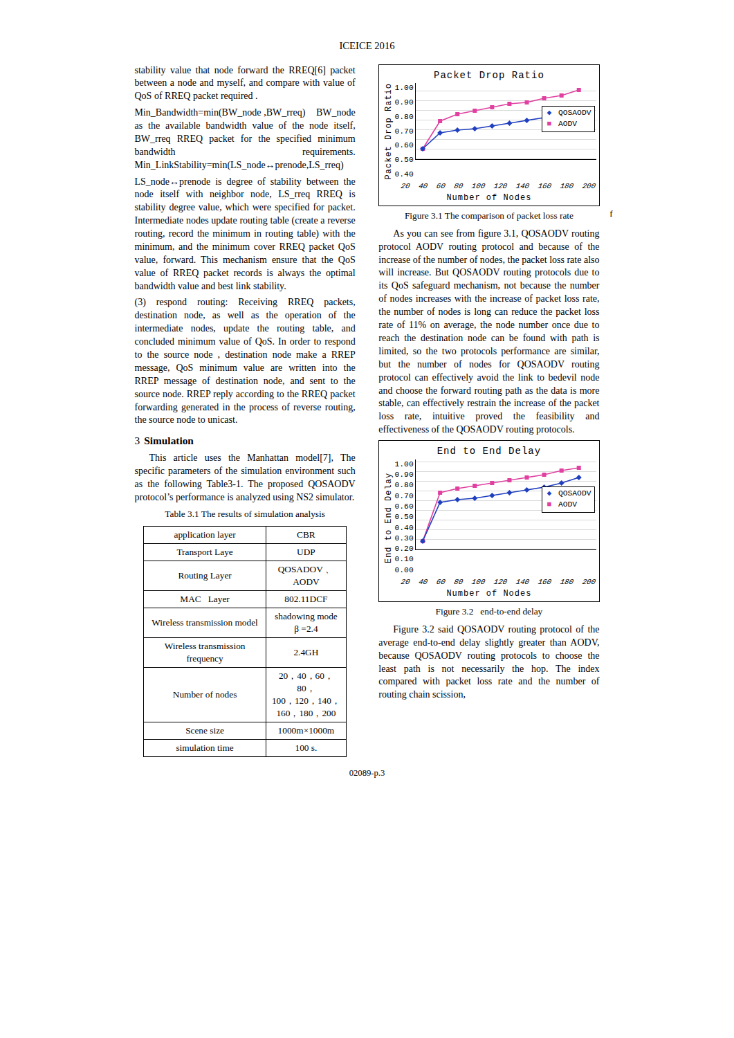ICEICE 2016
stability value that node forward the RREQ[6] packet between a node and myself, and compare with value of QoS of RREQ packet required .
Min_Bandwidth=min(BW_node ,BW_rreq) BW_node as the available bandwidth value of the node itself, BW_rreq RREQ packet for the specified minimum bandwidth requirements. Min_LinkStability=min(LS_node↔prenode,LS_rreq)
LS_node↔prenode is degree of stability between the node itself with neighbor node, LS_rreq RREQ is stability degree value, which were specified for packet. Intermediate nodes update routing table (create a reverse routing, record the minimum in routing table) with the minimum, and the minimum cover RREQ packet QoS value, forward. This mechanism ensure that the QoS value of RREQ packet records is always the optimal bandwidth value and best link stability.
(3) respond routing: Receiving RREQ packets, destination node, as well as the operation of the intermediate nodes, update the routing table, and concluded minimum value of QoS. In order to respond to the source node , destination node make a RREP message, QoS minimum value are written into the RREP message of destination node, and sent to the source node. RREP reply according to the RREQ packet forwarding generated in the process of reverse routing, the source node to unicast.
3 Simulation
This article uses the Manhattan model[7], The specific parameters of the simulation environment such as the following Table3-1. The proposed QOSAODV protocol’s performance is analyzed using NS2 simulator.
Table 3.1 The results of simulation analysis
| application layer | CBR |
| Transport Laye | UDP |
| Routing Layer | QOSADOV 、 AODV |
| MAC Layer | 802.11DCF |
| Wireless transmission model | shadowing mode β =2.4 |
| Wireless transmission frequency | 2.4GH |
| Number of nodes | 20，40，60，80， 100，120，140， 160，180，200 |
| Scene size | 1000m×1000m |
| simulation time | 100 s. |
Packet Drop Ratio
Packet Drop Ratio
1.00 0.90 0.80 0.70 0.60 0.50 0.40
◆ QOSAODV
■ AODV
20406080100120140160180200
Number of Nodes
f
Figure 3.1 The comparison of packet loss rate
As you can see from figure 3.1, QOSAODV routing protocol AODV routing protocol and because of the increase of the number of nodes, the packet loss rate also will increase. But QOSAODV routing protocols due to its QoS safeguard mechanism, not because the number of nodes increases with the increase of packet loss rate, the number of nodes is long can reduce the packet loss rate of 11% on average, the node number once due to reach the destination node can be found with path is limited, so the two protocols performance are similar, but the number of nodes for QOSAODV routing protocol can effectively avoid the link to bedevil node and choose the forward routing path as the data is more stable, can effectively restrain the increase of the packet loss rate, intuitive proved the feasibility and effectiveness of the QOSAODV routing protocols.
End to End Delay
End to End Delay
1.00 0.90 0.80 0.70 0.60 0.50 0.40 0.30 0.20 0.10 0.00
◆ QOSAODV
■ AODV
20406080100120140160180200
Number of Nodes
Figure 3.2 end-to-end delay
Figure 3.2 said QOSAODV routing protocol of the average end-to-end delay slightly greater than AODV, because QOSAODV routing protocols to choose the least path is not necessarily the hop. The index compared with packet loss rate and the number of routing chain scission,
02089-p.3